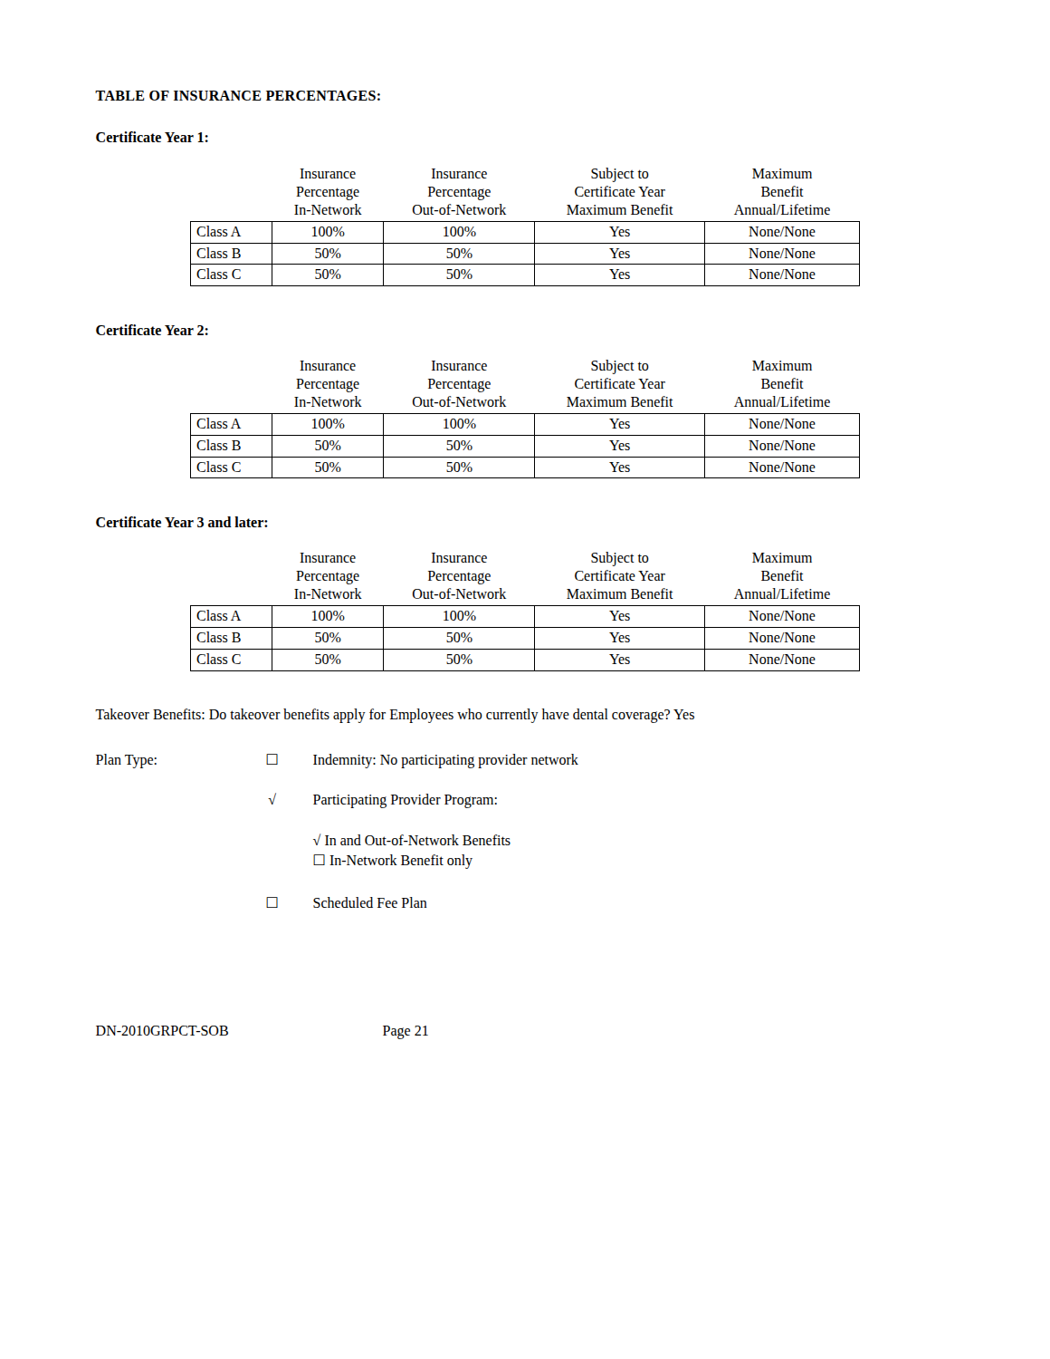TABLE OF INSURANCE PERCENTAGES:
Certificate Year 1:
| | Insurance Percentage In-Network | Insurance Percentage Out-of-Network | Subject to Certificate Year Maximum Benefit | Maximum Benefit Annual/Lifetime |
| --- | --- | --- | --- | --- |
| Class A | 100% | 100% | Yes | None/None |
| Class B | 50% | 50% | Yes | None/None |
| Class C | 50% | 50% | Yes | None/None |
Certificate Year 2:
| | Insurance Percentage In-Network | Insurance Percentage Out-of-Network | Subject to Certificate Year Maximum Benefit | Maximum Benefit Annual/Lifetime |
| --- | --- | --- | --- | --- |
| Class A | 100% | 100% | Yes | None/None |
| Class B | 50% | 50% | Yes | None/None |
| Class C | 50% | 50% | Yes | None/None |
Certificate Year 3 and later:
| | Insurance Percentage In-Network | Insurance Percentage Out-of-Network | Subject to Certificate Year Maximum Benefit | Maximum Benefit Annual/Lifetime |
| --- | --- | --- | --- | --- |
| Class A | 100% | 100% | Yes | None/None |
| Class B | 50% | 50% | Yes | None/None |
| Class C | 50% | 50% | Yes | None/None |
Takeover Benefits: Do takeover benefits apply for Employees who currently have dental coverage? Yes
Plan Type:
☐
Indemnity: No participating provider network
√
Participating Provider Program:
√ In and Out-of-Network Benefits
☐ In-Network Benefit only
☐
Scheduled Fee Plan
DN-2010GRPCT-SOB
Page 21